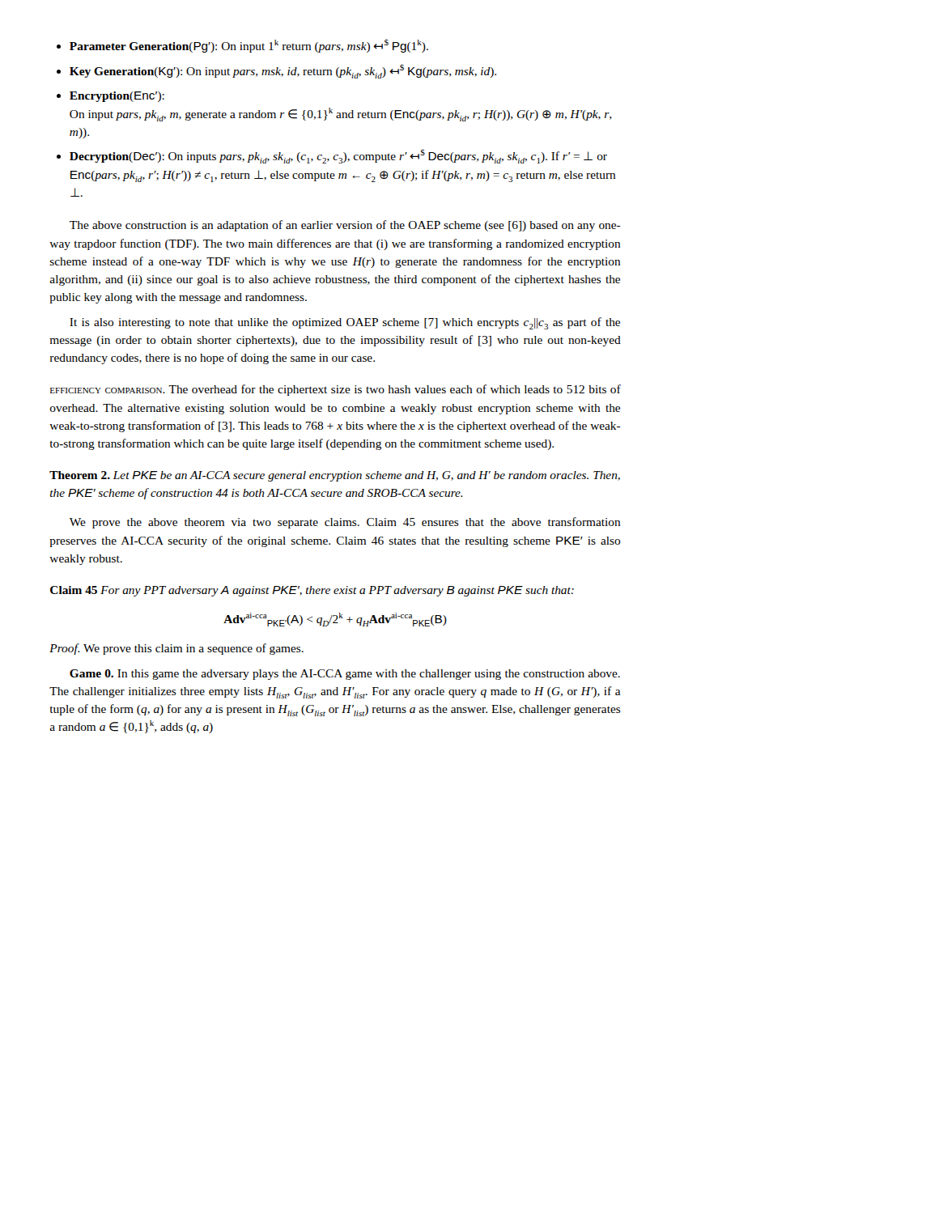Parameter Generation(Pg′): On input 1k return (pars, msk) ↤$ Pg(1k).
Key Generation(Kg′): On input pars, msk, id, return (pkid, skid) ↤$ Kg(pars, msk, id).
Encryption(Enc′):
On input pars, pkid, m, generate a random r ∈ {0,1}k and return (Enc(pars, pkid, r; H(r)), G(r) ⊕ m, H′(pk, r, m)).
Decryption(Dec′): On inputs pars, pkid, skid, (c1, c2, c3), compute r′ ↤$ Dec(pars, pkid, skid, c1). If r′ = ⊥ or Enc(pars, pkid, r′; H(r′)) ≠ c1, return ⊥, else compute m ← c2 ⊕ G(r); if H′(pk, r, m) = c3 return m, else return ⊥.
The above construction is an adaptation of an earlier version of the OAEP scheme (see [6]) based on any one-way trapdoor function (TDF). The two main differences are that (i) we are transforming a randomized encryption scheme instead of a one-way TDF which is why we use H(r) to generate the randomness for the encryption algorithm, and (ii) since our goal is to also achieve robustness, the third component of the ciphertext hashes the public key along with the message and randomness.
It is also interesting to note that unlike the optimized OAEP scheme [7] which encrypts c2||c3 as part of the message (in order to obtain shorter ciphertexts), due to the impossibility result of [3] who rule out non-keyed redundancy codes, there is no hope of doing the same in our case.
efficiency comparison. The overhead for the ciphertext size is two hash values each of which leads to 512 bits of overhead. The alternative existing solution would be to combine a weakly robust encryption scheme with the weak-to-strong transformation of [3]. This leads to 768 + x bits where the x is the ciphertext overhead of the weak-to-strong transformation which can be quite large itself (depending on the commitment scheme used).
Theorem 2. Let PKE be an AI-CCA secure general encryption scheme and H, G, and H′ be random oracles. Then, the PKE′ scheme of construction 44 is both AI-CCA secure and SROB-CCA secure.
We prove the above theorem via two separate claims. Claim 45 ensures that the above transformation preserves the AI-CCA security of the original scheme. Claim 46 states that the resulting scheme PKE′ is also weakly robust.
Claim 45 For any PPT adversary A against PKE′, there exist a PPT adversary B against PKE such that:
Advai-ccaPKE′(A) < qD/2k + qH Advai-ccaPKE(B)
Proof. We prove this claim in a sequence of games.
Game 0. In this game the adversary plays the AI-CCA game with the challenger using the construction above. The challenger initializes three empty lists Hlist, Glist, and H′list. For any oracle query q made to H (G, or H′), if a tuple of the form (q, a) for any a is present in Hlist (Glist or H′list) returns a as the answer. Else, challenger generates a random a ∈ {0,1}k, adds (q, a)